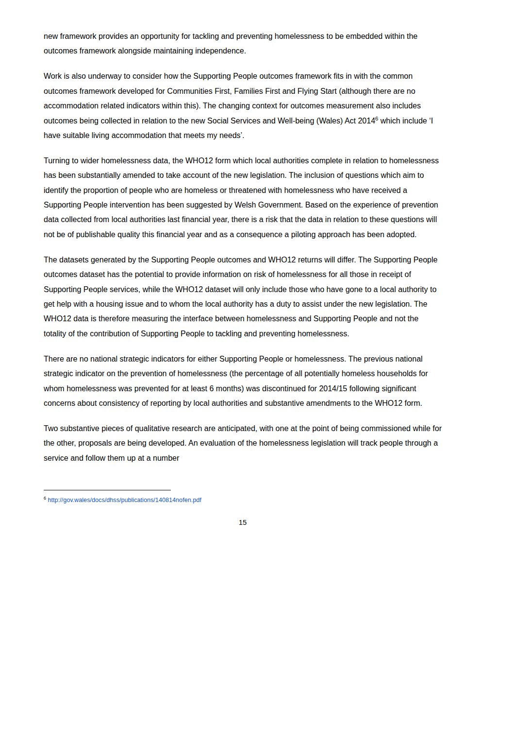new framework provides an opportunity for tackling and preventing homelessness to be embedded within the outcomes framework alongside maintaining independence.
Work is also underway to consider how the Supporting People outcomes framework fits in with the common outcomes framework developed for Communities First, Families First and Flying Start (although there are no accommodation related indicators within this). The changing context for outcomes measurement also includes outcomes being collected in relation to the new Social Services and Well-being (Wales) Act 20146 which include ‘I have suitable living accommodation that meets my needs’.
Turning to wider homelessness data, the WHO12 form which local authorities complete in relation to homelessness has been substantially amended to take account of the new legislation. The inclusion of questions which aim to identify the proportion of people who are homeless or threatened with homelessness who have received a Supporting People intervention has been suggested by Welsh Government. Based on the experience of prevention data collected from local authorities last financial year, there is a risk that the data in relation to these questions will not be of publishable quality this financial year and as a consequence a piloting approach has been adopted.
The datasets generated by the Supporting People outcomes and WHO12 returns will differ. The Supporting People outcomes dataset has the potential to provide information on risk of homelessness for all those in receipt of Supporting People services, while the WHO12 dataset will only include those who have gone to a local authority to get help with a housing issue and to whom the local authority has a duty to assist under the new legislation. The WHO12 data is therefore measuring the interface between homelessness and Supporting People and not the totality of the contribution of Supporting People to tackling and preventing homelessness.
There are no national strategic indicators for either Supporting People or homelessness. The previous national strategic indicator on the prevention of homelessness (the percentage of all potentially homeless households for whom homelessness was prevented for at least 6 months) was discontinued for 2014/15 following significant concerns about consistency of reporting by local authorities and substantive amendments to the WHO12 form.
Two substantive pieces of qualitative research are anticipated, with one at the point of being commissioned while for the other, proposals are being developed. An evaluation of the homelessness legislation will track people through a service and follow them up at a number
6 http://gov.wales/docs/dhss/publications/140814nofen.pdf
15